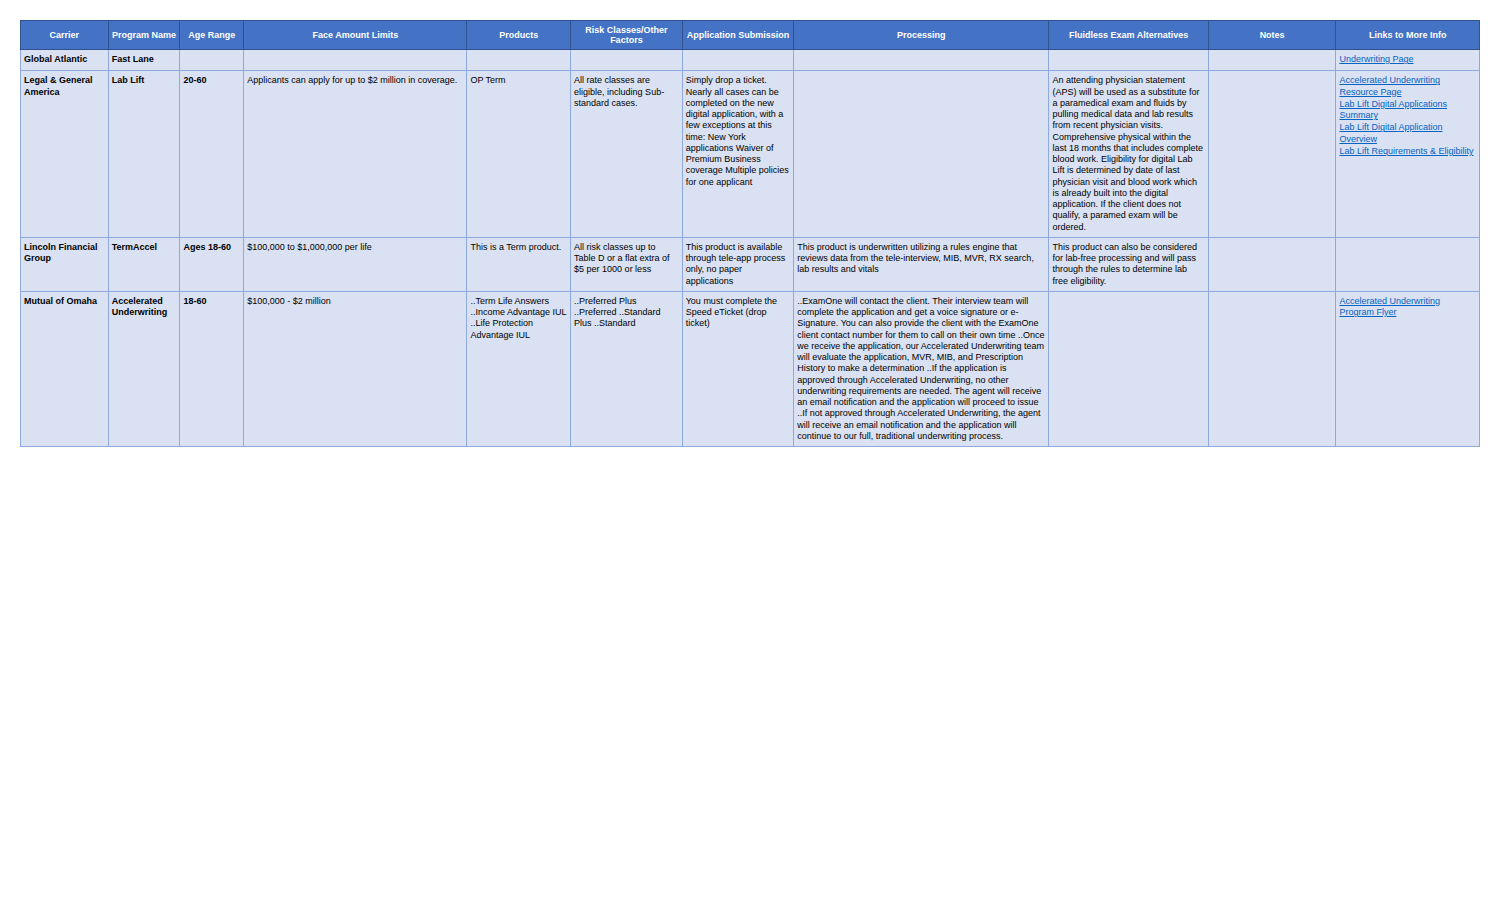| Carrier | Program Name | Age Range | Face Amount Limits | Products | Risk Classes/Other Factors | Application Submission | Processing | Fluidless Exam Alternatives | Notes | Links to More Info |
| --- | --- | --- | --- | --- | --- | --- | --- | --- | --- | --- |
| Global Atlantic | Fast Lane | | | | | | | | | Underwriting Page |
| Legal & General America | Lab Lift | 20-60 | Applicants can apply for up to $2 million in coverage. | OP Term | All rate classes are eligible, including Sub-standard cases. | Simply drop a ticket. Nearly all cases can be completed on the new digital application, with a few exceptions at this time: New York applications Waiver of Premium Business coverage Multiple policies for one applicant | | An attending physician statement (APS) will be used as a substitute for a paramedical exam and fluids by pulling medical data and lab results from recent physician visits. Comprehensive physical within the last 18 months that includes complete blood work. Eligibility for digital Lab Lift is determined by date of last physician visit and blood work which is already built into the digital application. If the client does not qualify, a paramed exam will be ordered. | | Accelerated Underwriting Resource Page Lab Lift Digital Applications Summary Lab Lift Digital Application Overview Lab Lift Requirements & Eligibility |
| Lincoln Financial Group | TermAccel | Ages 18-60 | $100,000 to $1,000,000 per life | This is a Term product. | All risk classes up to Table D or a flat extra of $5 per 1000 or less | This product is available through tele-app process only, no paper applications | This product is underwritten utilizing a rules engine that reviews data from the tele-interview, MIB, MVR, RX search, lab results and vitals | This product can also be considered for lab-free processing and will pass through the rules to determine lab free eligibility. | | |
| Mutual of Omaha | Accelerated Underwriting | 18-60 | $100,000 - $2 million | ..Term Life Answers ..Income Advantage IUL ..Life Protection Advantage IUL | ..Preferred Plus ..Preferred ..Standard Plus ..Standard | You must complete the Speed eTicket (drop ticket) | ..ExamOne will contact the client. Their interview team will complete the application and get a voice signature or e-Signature. You can also provide the client with the ExamOne client contact number for them to call on their own time ..Once we receive the application, our Accelerated Underwriting team will evaluate the application, MVR, MIB, and Prescription History to make a determination ..If the application is approved through Accelerated Underwriting, no other underwriting requirements are needed. The agent will receive an email notification and the application will proceed to issue ..If not approved through Accelerated Underwriting, the agent will receive an email notification and the application will continue to our full, traditional underwriting process. | | | Accelerated Underwriting Program Flyer |